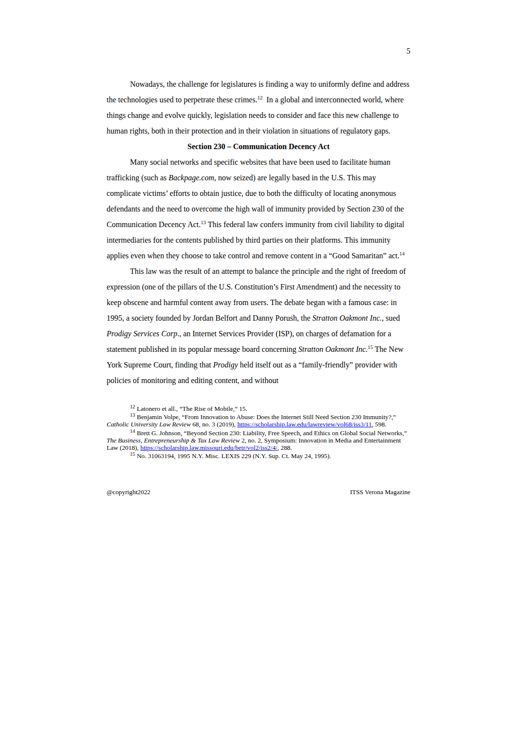5
Nowadays, the challenge for legislatures is finding a way to uniformly define and address the technologies used to perpetrate these crimes.12 In a global and interconnected world, where things change and evolve quickly, legislation needs to consider and face this new challenge to human rights, both in their protection and in their violation in situations of regulatory gaps.
Section 230 – Communication Decency Act
Many social networks and specific websites that have been used to facilitate human trafficking (such as Backpage.com, now seized) are legally based in the U.S. This may complicate victims’ efforts to obtain justice, due to both the difficulty of locating anonymous defendants and the need to overcome the high wall of immunity provided by Section 230 of the Communication Decency Act.13 This federal law confers immunity from civil liability to digital intermediaries for the contents published by third parties on their platforms. This immunity applies even when they choose to take control and remove content in a “Good Samaritan” act.14
This law was the result of an attempt to balance the principle and the right of freedom of expression (one of the pillars of the U.S. Constitution’s First Amendment) and the necessity to keep obscene and harmful content away from users. The debate began with a famous case: in 1995, a society founded by Jordan Belfort and Danny Porush, the Stratton Oakmont Inc., sued Prodigy Services Corp., an Internet Services Provider (ISP), on charges of defamation for a statement published in its popular message board concerning Stratton Oakmont Inc.15 The New York Supreme Court, finding that Prodigy held itself out as a “family-friendly” provider with policies of monitoring and editing content, and without
12 Latonero et all., “The Rise of Mobile,” 15.
13 Benjamin Volpe, “From Innovation to Abuse: Does the Internet Still Need Section 230 Immunity?,” Catholic University Law Review 68, no. 3 (2019), https://scholarship.law.edu/lawreview/vol68/iss3/11, 598.
14 Brett G. Johnson, “Beyond Section 230: Liability, Free Speech, and Ethics on Global Social Networks,” The Business, Entrepreneurship & Tax Law Review 2, no. 2, Symposium: Innovation in Media and Entertainment Law (2018), https://scholarship.law.missouri.edu/betr/vol2/iss2/4/, 288.
15 No. 31063194, 1995 N.Y. Misc. LEXIS 229 (N.Y. Sup. Ct. May 24, 1995).
@copyright2022 ITSS Verona Magazine